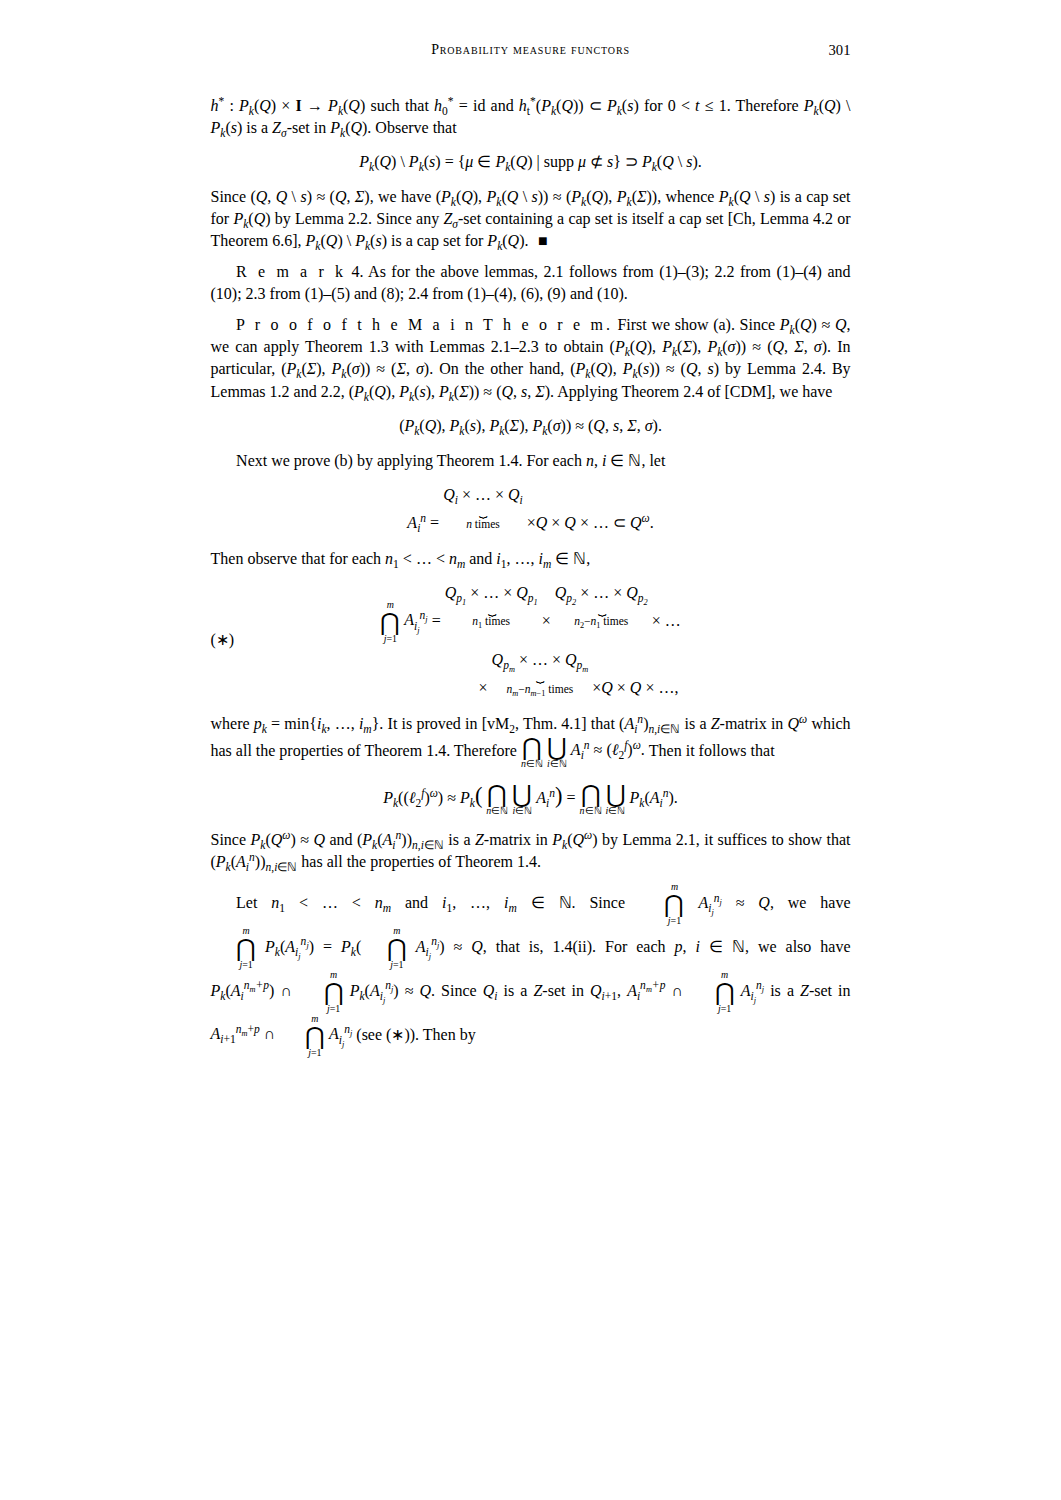Probability measure functors 301
h* : Pk(Q) × I → Pk(Q) such that h0* = id and ht*(Pk(Q)) ⊂ Pk(s) for 0 < t ≤ 1. Therefore Pk(Q) \ Pk(s) is a Zσ-set in Pk(Q). Observe that
Pk(Q) \ Pk(s) = {μ ∈ Pk(Q) | supp μ ⊄ s} ⊃ Pk(Q \ s).
Since (Q, Q \ s) ≈ (Q, Σ), we have (Pk(Q), Pk(Q \ s)) ≈ (Pk(Q), Pk(Σ)), whence Pk(Q \ s) is a cap set for Pk(Q) by Lemma 2.2. Since any Zσ-set containing a cap set is itself a cap set [Ch, Lemma 4.2 or Theorem 6.6], Pk(Q) \ Pk(s) is a cap set for Pk(Q). ■
R e m a r k 4. As for the above lemmas, 2.1 follows from (1)–(3); 2.2 from (1)–(4) and (10); 2.3 from (1)–(5) and (8); 2.4 from (1)–(4), (6), (9) and (10).
P r o o f o f t h e M a i n T h e o r e m. First we show (a). Since Pk(Q) ≈ Q, we can apply Theorem 1.3 with Lemmas 2.1–2.3 to obtain (Pk(Q), Pk(Σ), Pk(σ)) ≈ (Q, Σ, σ). In particular, (Pk(Σ), Pk(σ)) ≈ (Σ, σ). On the other hand, (Pk(Q), Pk(s)) ≈ (Q, s) by Lemma 2.4. By Lemmas 1.2 and 2.2, (Pk(Q), Pk(s), Pk(Σ)) ≈ (Q, s, Σ). Applying Theorem 2.4 of [CDM], we have
(Pk(Q), Pk(s), Pk(Σ), Pk(σ)) ≈ (Q, s, Σ, σ).
Next we prove (b) by applying Theorem 1.4. For each n, i ∈ ℕ, let
Ain = Qi × … × Qi⏟n times ×Q × Q × … ⊂ Qω.
Then observe that for each n1 < … < nm and i1, …, im ∈ ℕ,
(∗) m⋂j=1 Aijnj = Qp1 × … × Qp1⏟n1 times × Qp2 × … × Qp2⏟n2−n1 times × … × Qpm × … × Qpm⏟nm−nm−1 times ×Q × Q × …,
where pk = min{ik, …, im}. It is proved in [vM2, Thm. 4.1] that (Ain)n,i∈ℕ is a Z-matrix in Qω which has all the properties of Theorem 1.4. Therefore ⋂n∈ℕ ⋃i∈ℕ Ain ≈ (ℓ2f)ω. Then it follows that
Pk((ℓ2f)ω) ≈ Pk( ⋂n∈ℕ ⋃i∈ℕ Ain) = ⋂n∈ℕ ⋃i∈ℕ Pk(Ain).
Since Pk(Qω) ≈ Q and (Pk(Ain))n,i∈ℕ is a Z-matrix in Pk(Qω) by Lemma 2.1, it suffices to show that (Pk(Ain))n,i∈ℕ has all the properties of Theorem 1.4.
Let n1 < … < nm and i1, …, im ∈ ℕ. Since m⋂j=1 Aijnj ≈ Q, we have m⋂j=1 Pk(Aijnj) = Pk(m⋂j=1 Aijnj) ≈ Q, that is, 1.4(ii). For each p, i ∈ ℕ, we also have Pk(Ainm+p) ∩ m⋂j=1 Pk(Aijnj) ≈ Q. Since Qi is a Z-set in Qi+1, Ainm+p ∩ m⋂j=1 Aijnj is a Z-set in Ai+1nm+p ∩ m⋂j=1 Aijnj (see (∗)). Then by